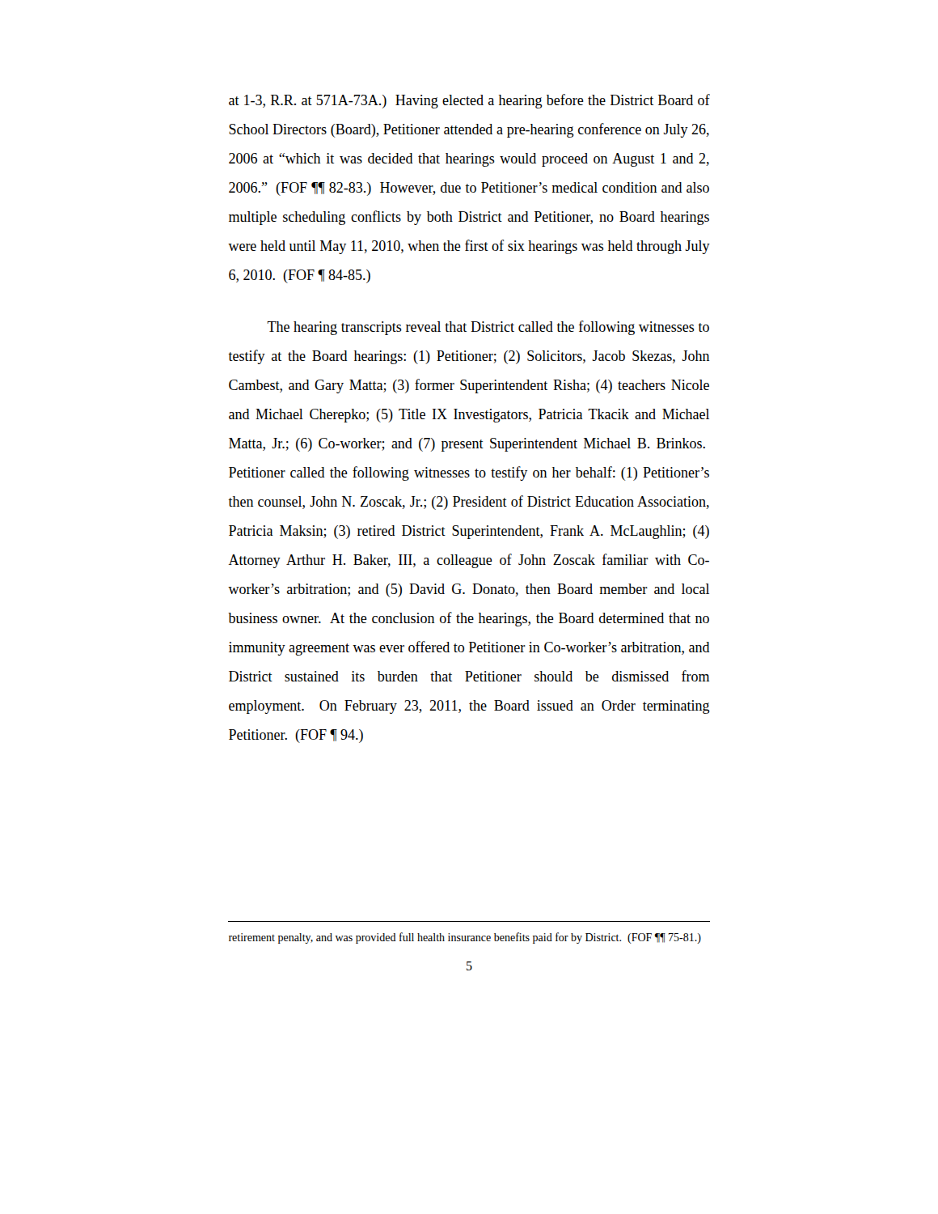at 1-3, R.R. at 571A-73A.) Having elected a hearing before the District Board of School Directors (Board), Petitioner attended a pre-hearing conference on July 26, 2006 at “which it was decided that hearings would proceed on August 1 and 2, 2006.” (FOF ¶¶ 82-83.) However, due to Petitioner’s medical condition and also multiple scheduling conflicts by both District and Petitioner, no Board hearings were held until May 11, 2010, when the first of six hearings was held through July 6, 2010. (FOF ¶ 84-85.)
The hearing transcripts reveal that District called the following witnesses to testify at the Board hearings: (1) Petitioner; (2) Solicitors, Jacob Skezas, John Cambest, and Gary Matta; (3) former Superintendent Risha; (4) teachers Nicole and Michael Cherepko; (5) Title IX Investigators, Patricia Tkacik and Michael Matta, Jr.; (6) Co-worker; and (7) present Superintendent Michael B. Brinkos. Petitioner called the following witnesses to testify on her behalf: (1) Petitioner’s then counsel, John N. Zoscak, Jr.; (2) President of District Education Association, Patricia Maksin; (3) retired District Superintendent, Frank A. McLaughlin; (4) Attorney Arthur H. Baker, III, a colleague of John Zoscak familiar with Co-worker’s arbitration; and (5) David G. Donato, then Board member and local business owner. At the conclusion of the hearings, the Board determined that no immunity agreement was ever offered to Petitioner in Co-worker’s arbitration, and District sustained its burden that Petitioner should be dismissed from employment. On February 23, 2011, the Board issued an Order terminating Petitioner. (FOF ¶ 94.)
retirement penalty, and was provided full health insurance benefits paid for by District. (FOF ¶¶ 75-81.)
5